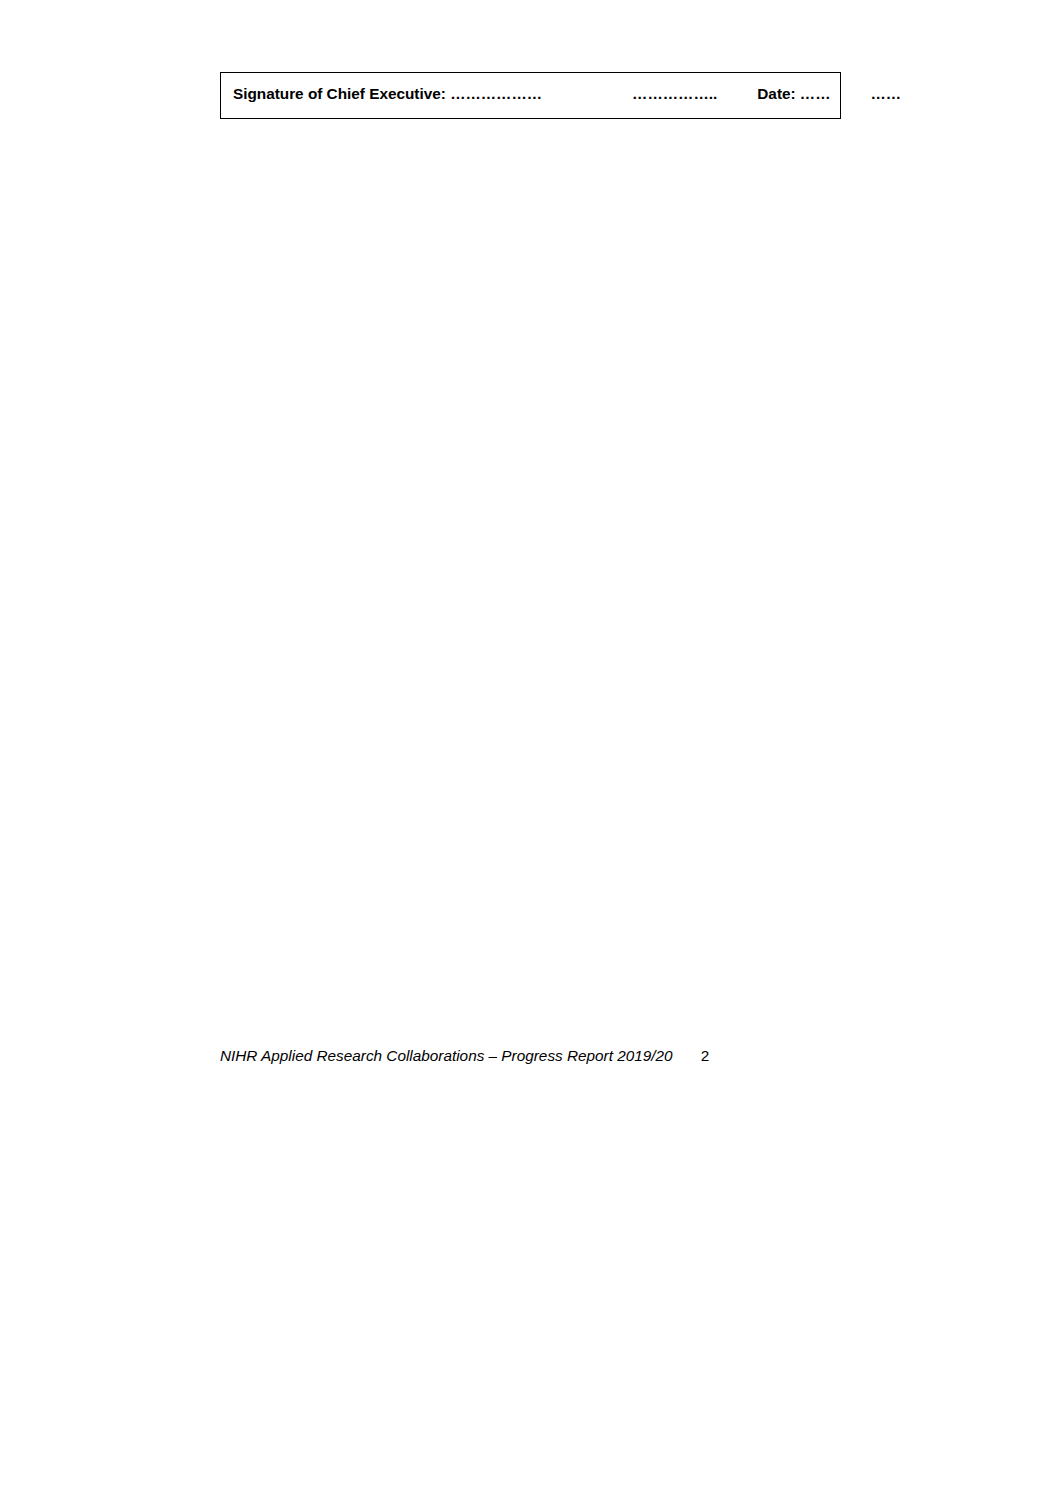Signature of Chief Executive: ……………… …………….. Date: …… ……
NIHR Applied Research Collaborations – Progress Report 2019/20 2